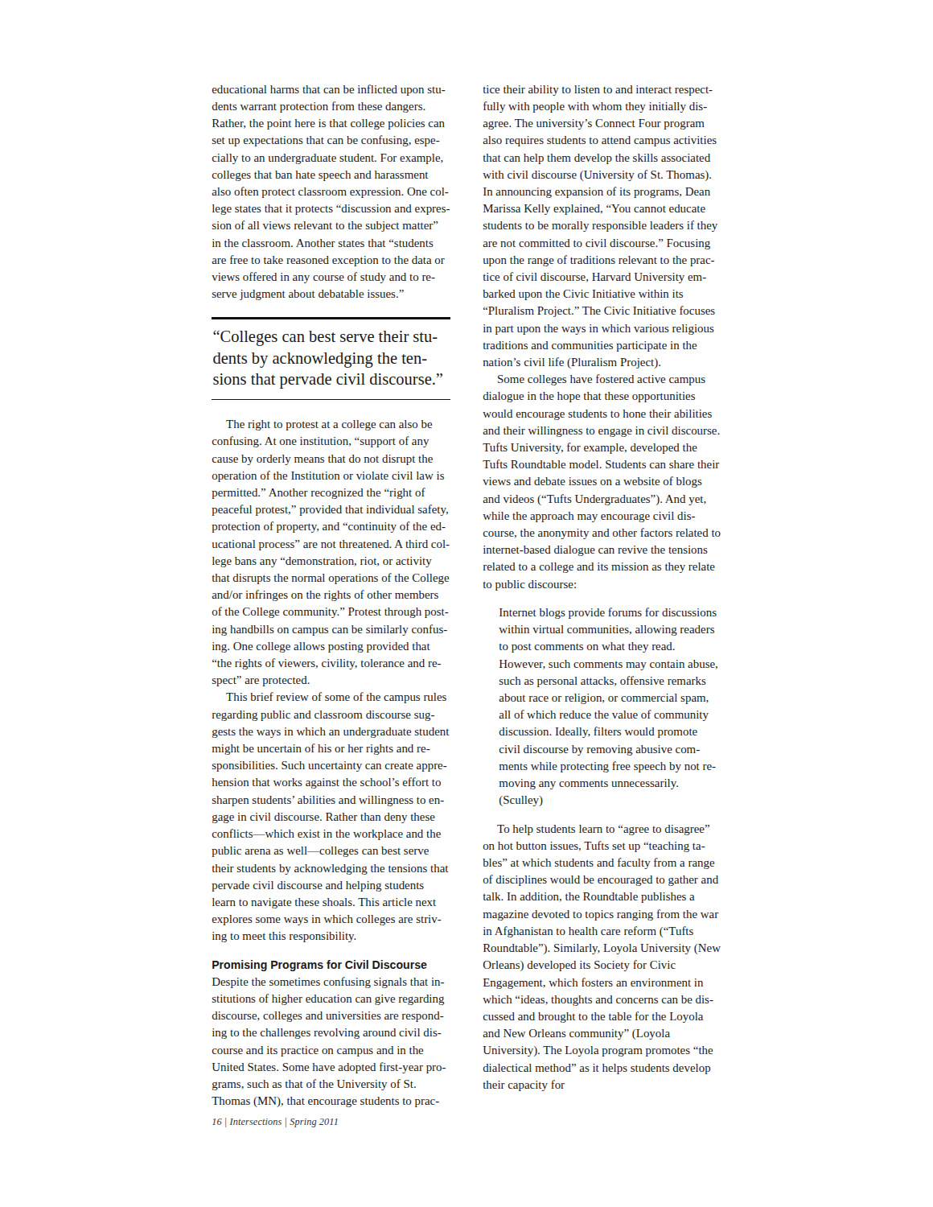educational harms that can be inflicted upon students warrant protection from these dangers. Rather, the point here is that college policies can set up expectations that can be confusing, especially to an undergraduate student. For example, colleges that ban hate speech and harassment also often protect classroom expression. One college states that it protects “discussion and expression of all views relevant to the subject matter” in the classroom. Another states that “students are free to take reasoned exception to the data or views offered in any course of study and to reserve judgment about debatable issues.”
“Colleges can best serve their students by acknowledging the tensions that pervade civil discourse.”
The right to protest at a college can also be confusing. At one institution, “support of any cause by orderly means that do not disrupt the operation of the Institution or violate civil law is permitted.” Another recognized the “right of peaceful protest,” provided that individual safety, protection of property, and “continuity of the educational process” are not threatened. A third college bans any “demonstration, riot, or activity that disrupts the normal operations of the College and/or infringes on the rights of other members of the College community.” Protest through posting handbills on campus can be similarly confusing. One college allows posting provided that “the rights of viewers, civility, tolerance and respect” are protected.
This brief review of some of the campus rules regarding public and classroom discourse suggests the ways in which an undergraduate student might be uncertain of his or her rights and responsibilities. Such uncertainty can create apprehension that works against the school’s effort to sharpen students’ abilities and willingness to engage in civil discourse. Rather than deny these conflicts—which exist in the workplace and the public arena as well—colleges can best serve their students by acknowledging the tensions that pervade civil discourse and helping students learn to navigate these shoals. This article next explores some ways in which colleges are striving to meet this responsibility.
Promising Programs for Civil Discourse
Despite the sometimes confusing signals that institutions of higher education can give regarding discourse, colleges and universities are responding to the challenges revolving around civil discourse and its practice on campus and in the United States. Some have adopted first-year programs, such as that of the University of St. Thomas (MN), that encourage students to practice their ability to listen to and interact respectfully with people with whom they initially disagree. The university’s Connect Four program also requires students to attend campus activities that can help them develop the skills associated with civil discourse (University of St. Thomas). In announcing expansion of its programs, Dean Marissa Kelly explained, “You cannot educate students to be morally responsible leaders if they are not committed to civil discourse.” Focusing upon the range of traditions relevant to the practice of civil discourse, Harvard University embarked upon the Civic Initiative within its “Pluralism Project.” The Civic Initiative focuses in part upon the ways in which various religious traditions and communities participate in the nation’s civil life (Pluralism Project).
Some colleges have fostered active campus dialogue in the hope that these opportunities would encourage students to hone their abilities and their willingness to engage in civil discourse. Tufts University, for example, developed the Tufts Roundtable model. Students can share their views and debate issues on a website of blogs and videos (“Tufts Undergraduates”). And yet, while the approach may encourage civil discourse, the anonymity and other factors related to internet-based dialogue can revive the tensions related to a college and its mission as they relate to public discourse:
Internet blogs provide forums for discussions within virtual communities, allowing readers to post comments on what they read. However, such comments may contain abuse, such as personal attacks, offensive remarks about race or religion, or commercial spam, all of which reduce the value of community discussion. Ideally, filters would promote civil discourse by removing abusive comments while protecting free speech by not removing any comments unnecessarily. (Sculley)
To help students learn to “agree to disagree” on hot button issues, Tufts set up “teaching tables” at which students and faculty from a range of disciplines would be encouraged to gather and talk. In addition, the Roundtable publishes a magazine devoted to topics ranging from the war in Afghanistan to health care reform (“Tufts Roundtable”). Similarly, Loyola University (New Orleans) developed its Society for Civic Engagement, which fosters an environment in which “ideas, thoughts and concerns can be discussed and brought to the table for the Loyola and New Orleans community” (Loyola University). The Loyola program promotes “the dialectical method” as it helps students develop their capacity for
16 | Intersections | Spring 2011